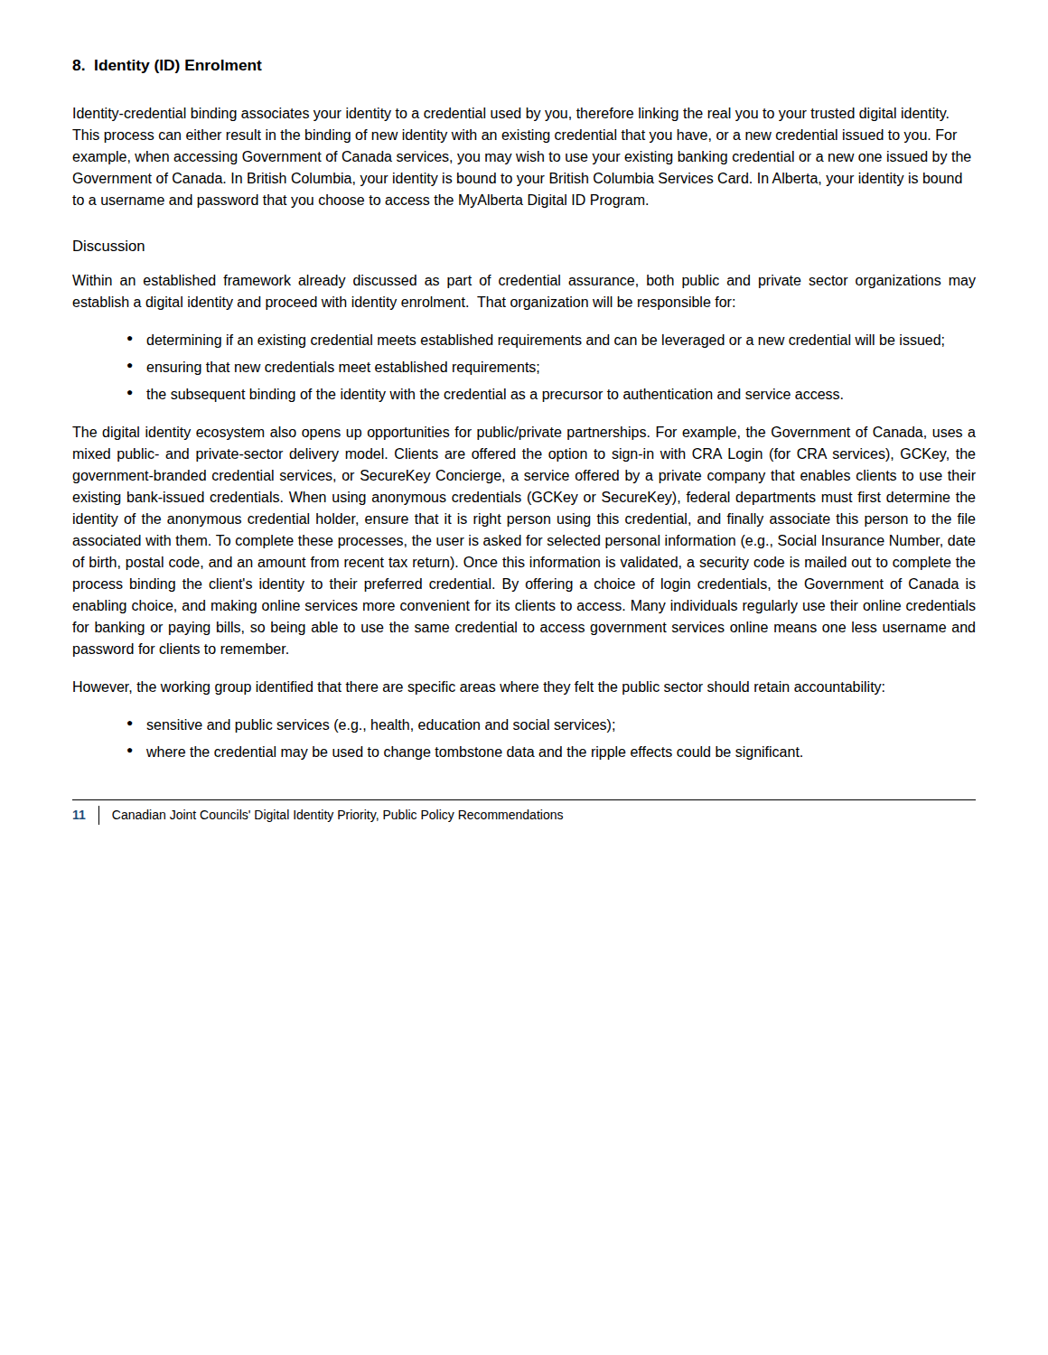8. Identity (ID) Enrolment
Identity-credential binding associates your identity to a credential used by you, therefore linking the real you to your trusted digital identity. This process can either result in the binding of new identity with an existing credential that you have, or a new credential issued to you. For example, when accessing Government of Canada services, you may wish to use your existing banking credential or a new one issued by the Government of Canada. In British Columbia, your identity is bound to your British Columbia Services Card. In Alberta, your identity is bound to a username and password that you choose to access the MyAlberta Digital ID Program.
Discussion
Within an established framework already discussed as part of credential assurance, both public and private sector organizations may establish a digital identity and proceed with identity enrolment. That organization will be responsible for:
determining if an existing credential meets established requirements and can be leveraged or a new credential will be issued;
ensuring that new credentials meet established requirements;
the subsequent binding of the identity with the credential as a precursor to authentication and service access.
The digital identity ecosystem also opens up opportunities for public/private partnerships. For example, the Government of Canada, uses a mixed public- and private-sector delivery model. Clients are offered the option to sign-in with CRA Login (for CRA services), GCKey, the government-branded credential services, or SecureKey Concierge, a service offered by a private company that enables clients to use their existing bank-issued credentials. When using anonymous credentials (GCKey or SecureKey), federal departments must first determine the identity of the anonymous credential holder, ensure that it is right person using this credential, and finally associate this person to the file associated with them. To complete these processes, the user is asked for selected personal information (e.g., Social Insurance Number, date of birth, postal code, and an amount from recent tax return). Once this information is validated, a security code is mailed out to complete the process binding the client's identity to their preferred credential. By offering a choice of login credentials, the Government of Canada is enabling choice, and making online services more convenient for its clients to access. Many individuals regularly use their online credentials for banking or paying bills, so being able to use the same credential to access government services online means one less username and password for clients to remember.
However, the working group identified that there are specific areas where they felt the public sector should retain accountability:
sensitive and public services (e.g., health, education and social services);
where the credential may be used to change tombstone data and the ripple effects could be significant.
11 Canadian Joint Councils' Digital Identity Priority, Public Policy Recommendations